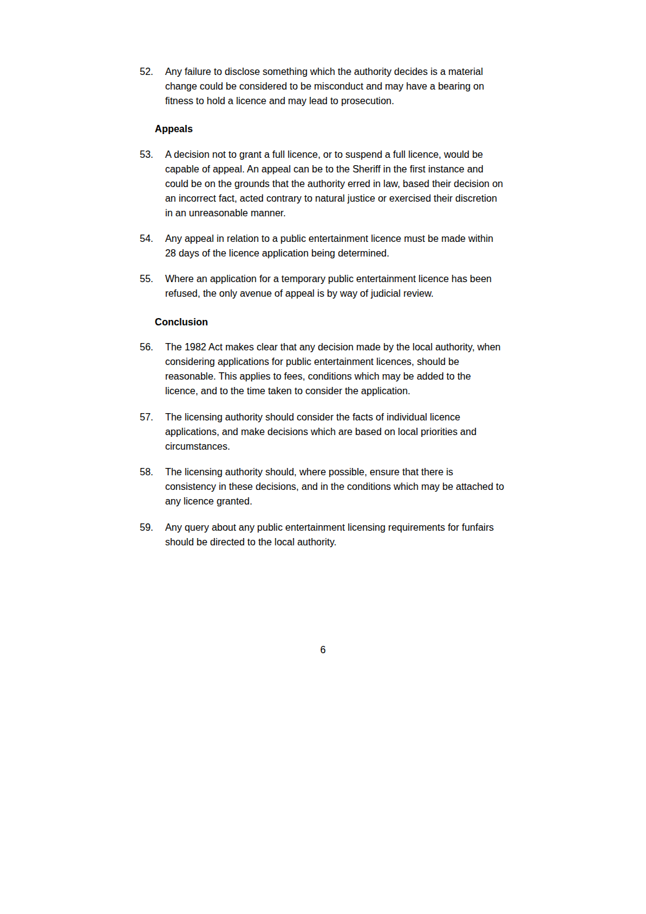52. Any failure to disclose something which the authority decides is a material change could be considered to be misconduct and may have a bearing on fitness to hold a licence and may lead to prosecution.
Appeals
53. A decision not to grant a full licence, or to suspend a full licence, would be capable of appeal. An appeal can be to the Sheriff in the first instance and could be on the grounds that the authority erred in law, based their decision on an incorrect fact, acted contrary to natural justice or exercised their discretion in an unreasonable manner.
54. Any appeal in relation to a public entertainment licence must be made within 28 days of the licence application being determined.
55. Where an application for a temporary public entertainment licence has been refused, the only avenue of appeal is by way of judicial review.
Conclusion
56. The 1982 Act makes clear that any decision made by the local authority, when considering applications for public entertainment licences, should be reasonable. This applies to fees, conditions which may be added to the licence, and to the time taken to consider the application.
57. The licensing authority should consider the facts of individual licence applications, and make decisions which are based on local priorities and circumstances.
58. The licensing authority should, where possible, ensure that there is consistency in these decisions, and in the conditions which may be attached to any licence granted.
59. Any query about any public entertainment licensing requirements for funfairs should be directed to the local authority.
6